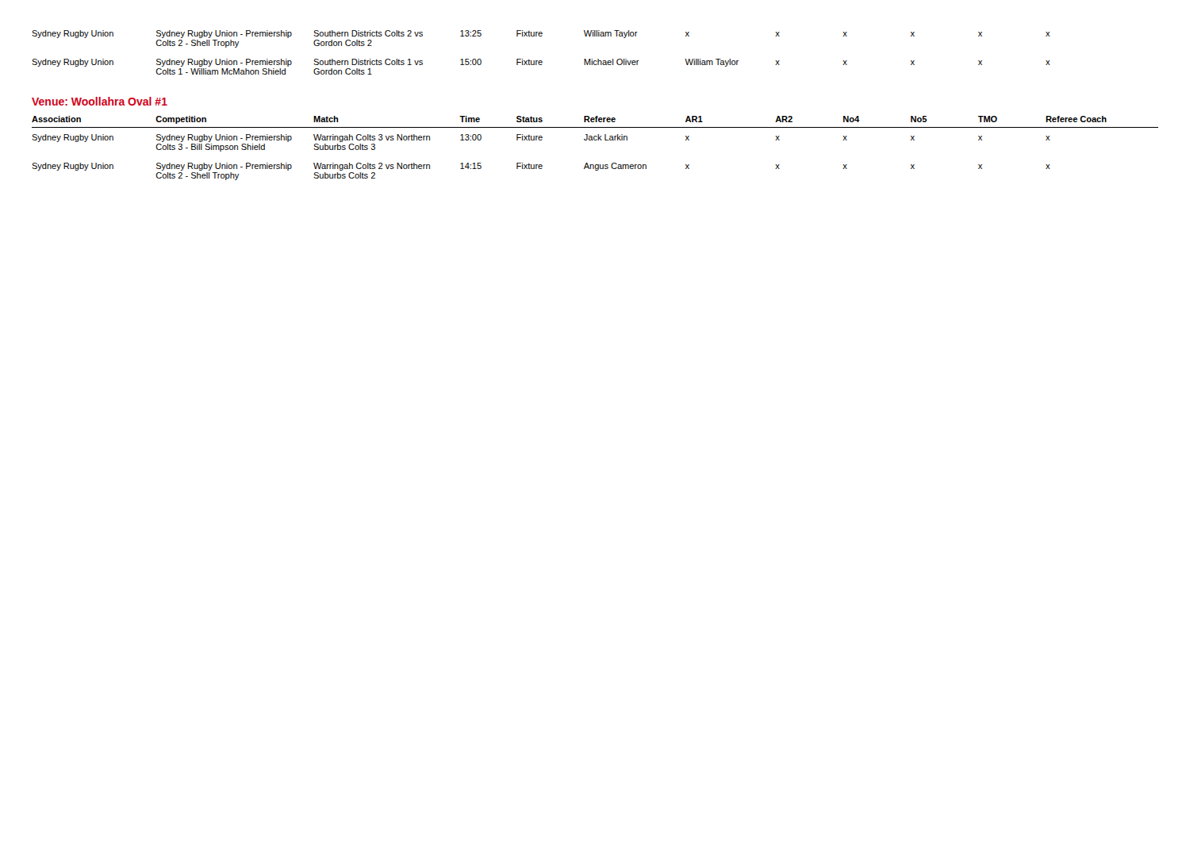| Sydney Rugby Union | Sydney Rugby Union - Premiership Colts 2 - Shell Trophy | Southern Districts Colts 2 vs Gordon Colts 2 | 13:25 | Fixture | William Taylor | x | x | x | x | x | x |
| Sydney Rugby Union | Sydney Rugby Union - Premiership Colts 1 - William McMahon Shield | Southern Districts Colts 1 vs Gordon Colts 1 | 15:00 | Fixture | Michael Oliver | William Taylor | x | x | x | x | x |
| Venue: Woollahra Oval #1 |
| Association | Competition | Match | Time | Status | Referee | AR1 | AR2 | No4 | No5 | TMO | Referee Coach |
| Sydney Rugby Union | Sydney Rugby Union - Premiership Colts 3 - Bill Simpson Shield | Warringah Colts 3 vs Northern Suburbs Colts 3 | 13:00 | Fixture | Jack Larkin | x | x | x | x | x | x |
| Sydney Rugby Union | Sydney Rugby Union - Premiership Colts 2 - Shell Trophy | Warringah Colts 2 vs Northern Suburbs Colts 2 | 14:15 | Fixture | Angus Cameron | x | x | x | x | x | x |